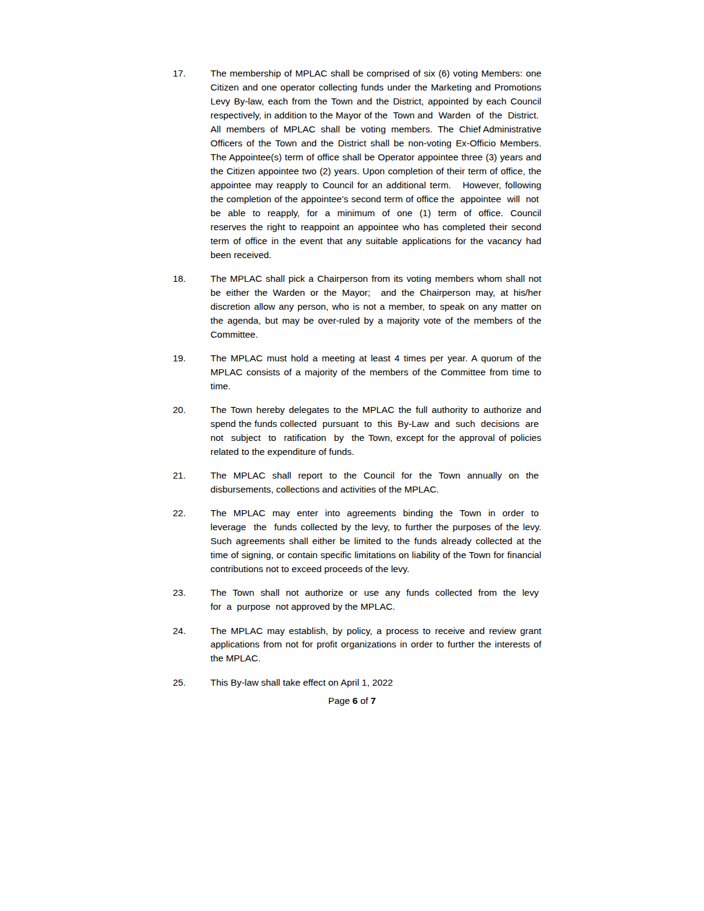17. The membership of MPLAC shall be comprised of six (6) voting Members: one Citizen and one operator collecting funds under the Marketing and Promotions Levy By-law, each from the Town and the District, appointed by each Council respectively, in addition to the Mayor of the Town and Warden of the District. All members of MPLAC shall be voting members. The Chief Administrative Officers of the Town and the District shall be non-voting Ex-Officio Members. The Appointee(s) term of office shall be Operator appointee three (3) years and the Citizen appointee two (2) years. Upon completion of their term of office, the appointee may reapply to Council for an additional term. However, following the completion of the appointee’s second term of office the appointee will not be able to reapply, for a minimum of one (1) term of office. Council reserves the right to reappoint an appointee who has completed their second term of office in the event that any suitable applications for the vacancy had been received.
18. The MPLAC shall pick a Chairperson from its voting members whom shall not be either the Warden or the Mayor; and the Chairperson may, at his/her discretion allow any person, who is not a member, to speak on any matter on the agenda, but may be over-ruled by a majority vote of the members of the Committee.
19. The MPLAC must hold a meeting at least 4 times per year. A quorum of the MPLAC consists of a majority of the members of the Committee from time to time.
20. The Town hereby delegates to the MPLAC the full authority to authorize and spend the funds collected pursuant to this By-Law and such decisions are not subject to ratification by the Town, except for the approval of policies related to the expenditure of funds.
21. The MPLAC shall report to the Council for the Town annually on the disbursements, collections and activities of the MPLAC.
22. The MPLAC may enter into agreements binding the Town in order to leverage the funds collected by the levy, to further the purposes of the levy. Such agreements shall either be limited to the funds already collected at the time of signing, or contain specific limitations on liability of the Town for financial contributions not to exceed proceeds of the levy.
23. The Town shall not authorize or use any funds collected from the levy for a purpose not approved by the MPLAC.
24. The MPLAC may establish, by policy, a process to receive and review grant applications from not for profit organizations in order to further the interests of the MPLAC.
25. This By-law shall take effect on April 1, 2022
Page 6 of 7